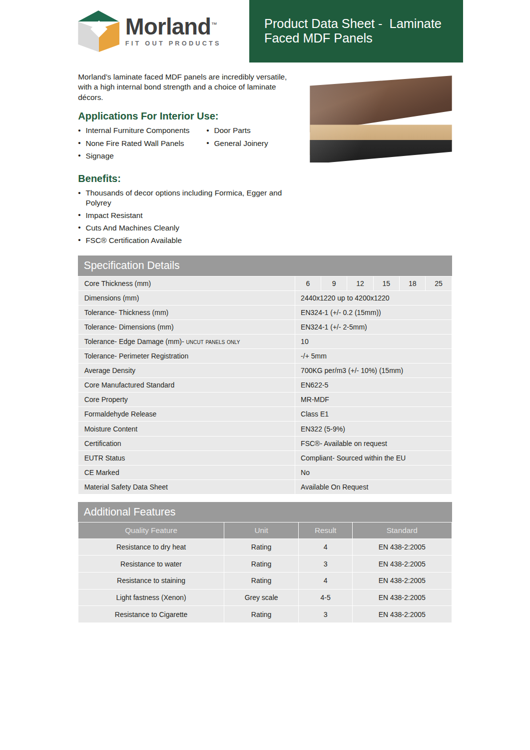Morland™
FIT OUT PRODUCTS
Product Data Sheet - Laminate Faced MDF Panels
Morland’s laminate faced MDF panels are incredibly versatile, with a high internal bond strength and a choice of laminate décors.
Applications For Interior Use:
Internal Furniture Components
None Fire Rated Wall Panels
Signage
Door Parts
General Joinery
Benefits:
Thousands of decor options including Formica, Egger and Polyrey
Impact Resistant
Cuts And Machines Cleanly
FSC® Certification Available
Specification Details
| Core Thickness (mm) | 6 | 9 | 12 | 15 | 18 | 25 |
| Dimensions (mm) | 2440x1220 up to 4200x1220 |
| Tolerance- Thickness (mm) | EN324-1 (+/- 0.2 (15mm)) |
| Tolerance- Dimensions (mm) | EN324-1 (+/- 2-5mm) |
| Tolerance- Edge Damage (mm)- uncut panels only | 10 |
| Tolerance- Perimeter Registration | -/+ 5mm |
| Average Density | 700KG per/m3 (+/- 10%) (15mm) |
| Core Manufactured Standard | EN622-5 |
| Core Property | MR-MDF |
| Formaldehyde Release | Class E1 |
| Moisture Content | EN322 (5-9%) |
| Certification | FSC®- Available on request |
| EUTR Status | Compliant- Sourced within the EU |
| CE Marked | No |
| Material Safety Data Sheet | Available On Request |
Additional Features
| Quality Feature | Unit | Result | Standard |
| --- | --- | --- | --- |
| Resistance to dry heat | Rating | 4 | EN 438-2:2005 |
| Resistance to water | Rating | 3 | EN 438-2:2005 |
| Resistance to staining | Rating | 4 | EN 438-2:2005 |
| Light fastness (Xenon) | Grey scale | 4-5 | EN 438-2:2005 |
| Resistance to Cigarette | Rating | 3 | EN 438-2:2005 |